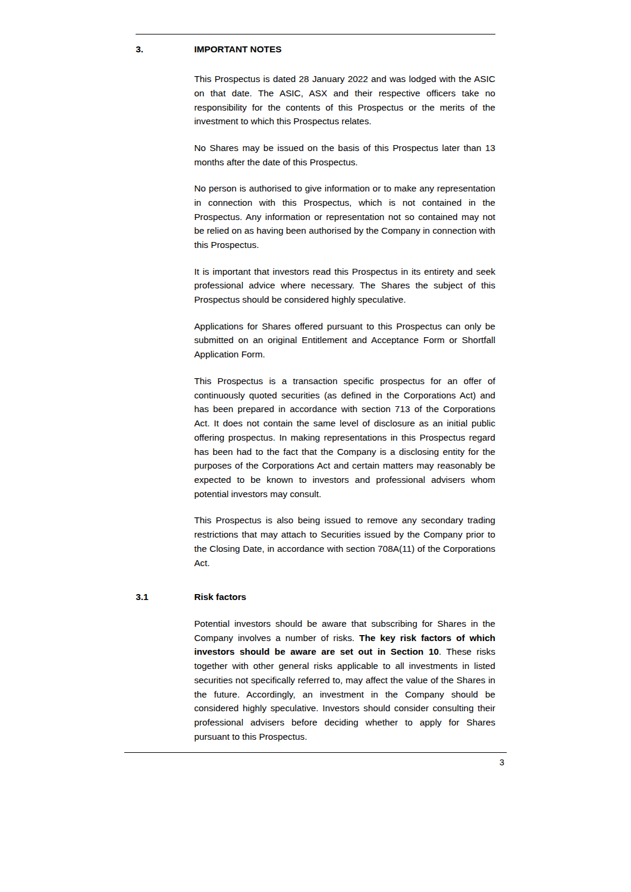3. Important Notes
This Prospectus is dated 28 January 2022 and was lodged with the ASIC on that date. The ASIC, ASX and their respective officers take no responsibility for the contents of this Prospectus or the merits of the investment to which this Prospectus relates.
No Shares may be issued on the basis of this Prospectus later than 13 months after the date of this Prospectus.
No person is authorised to give information or to make any representation in connection with this Prospectus, which is not contained in the Prospectus. Any information or representation not so contained may not be relied on as having been authorised by the Company in connection with this Prospectus.
It is important that investors read this Prospectus in its entirety and seek professional advice where necessary. The Shares the subject of this Prospectus should be considered highly speculative.
Applications for Shares offered pursuant to this Prospectus can only be submitted on an original Entitlement and Acceptance Form or Shortfall Application Form.
This Prospectus is a transaction specific prospectus for an offer of continuously quoted securities (as defined in the Corporations Act) and has been prepared in accordance with section 713 of the Corporations Act. It does not contain the same level of disclosure as an initial public offering prospectus. In making representations in this Prospectus regard has been had to the fact that the Company is a disclosing entity for the purposes of the Corporations Act and certain matters may reasonably be expected to be known to investors and professional advisers whom potential investors may consult.
This Prospectus is also being issued to remove any secondary trading restrictions that may attach to Securities issued by the Company prior to the Closing Date, in accordance with section 708A(11) of the Corporations Act.
3.1 Risk factors
Potential investors should be aware that subscribing for Shares in the Company involves a number of risks. The key risk factors of which investors should be aware are set out in Section 10. These risks together with other general risks applicable to all investments in listed securities not specifically referred to, may affect the value of the Shares in the future. Accordingly, an investment in the Company should be considered highly speculative. Investors should consider consulting their professional advisers before deciding whether to apply for Shares pursuant to this Prospectus.
3